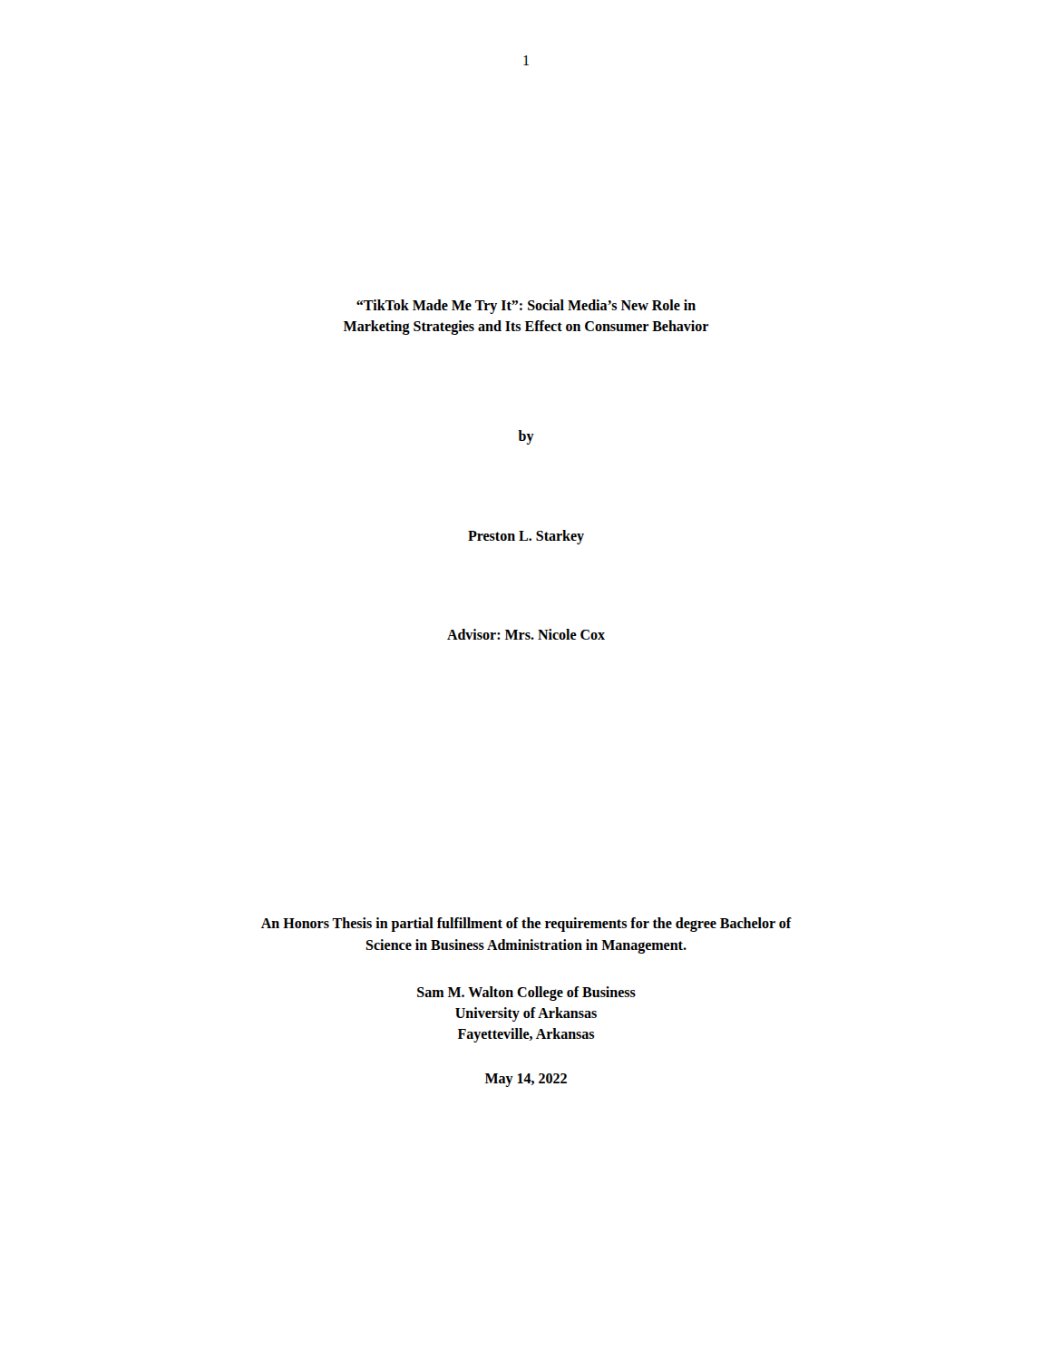1
“TikTok Made Me Try It”: Social Media’s New Role in
Marketing Strategies and Its Effect on Consumer Behavior
by
Preston L. Starkey
Advisor: Mrs. Nicole Cox
An Honors Thesis in partial fulfillment of the requirements for the degree Bachelor of Science in Business Administration in Management.
Sam M. Walton College of Business
University of Arkansas
Fayetteville, Arkansas
May 14, 2022